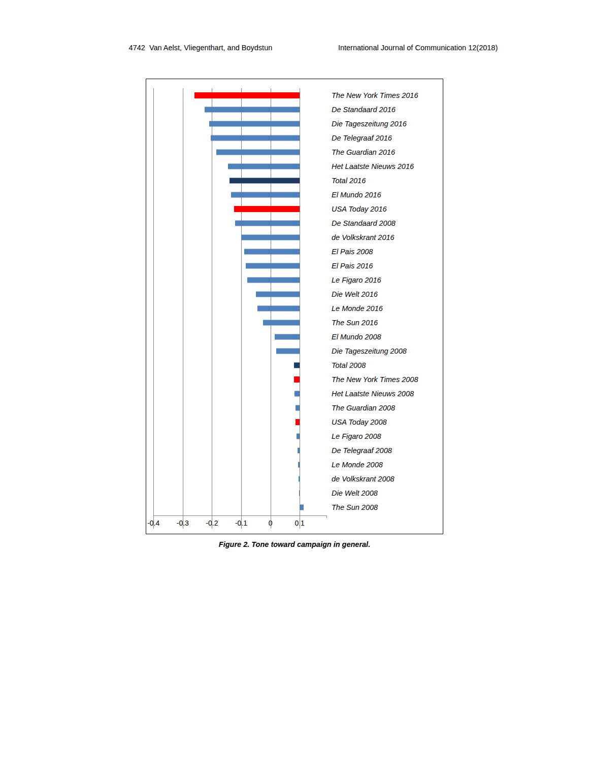4742 Van Aelst, Vliegenthart, and Boydstun
International Journal of Communication 12(2018)
-0.4
-0.3
-0.2
-0.1
0
0.1
The New York Times 2016
De Standaard 2016
Die Tageszeitung 2016
De Telegraaf 2016
The Guardian 2016
Het Laatste Nieuws 2016
Total 2016
El Mundo 2016
USA Today 2016
De Standaard 2008
de Volkskrant 2016
El Pais 2008
El Pais 2016
Le Figaro 2016
Die Welt 2016
Le Monde 2016
The Sun 2016
El Mundo 2008
Die Tageszeitung 2008
Total 2008
The New York Times 2008
Het Laatste Nieuws 2008
The Guardian 2008
USA Today 2008
Le Figaro 2008
De Telegraaf 2008
Le Monde 2008
de Volkskrant 2008
Die Welt 2008
The Sun 2008
Figure 2. Tone toward campaign in general.